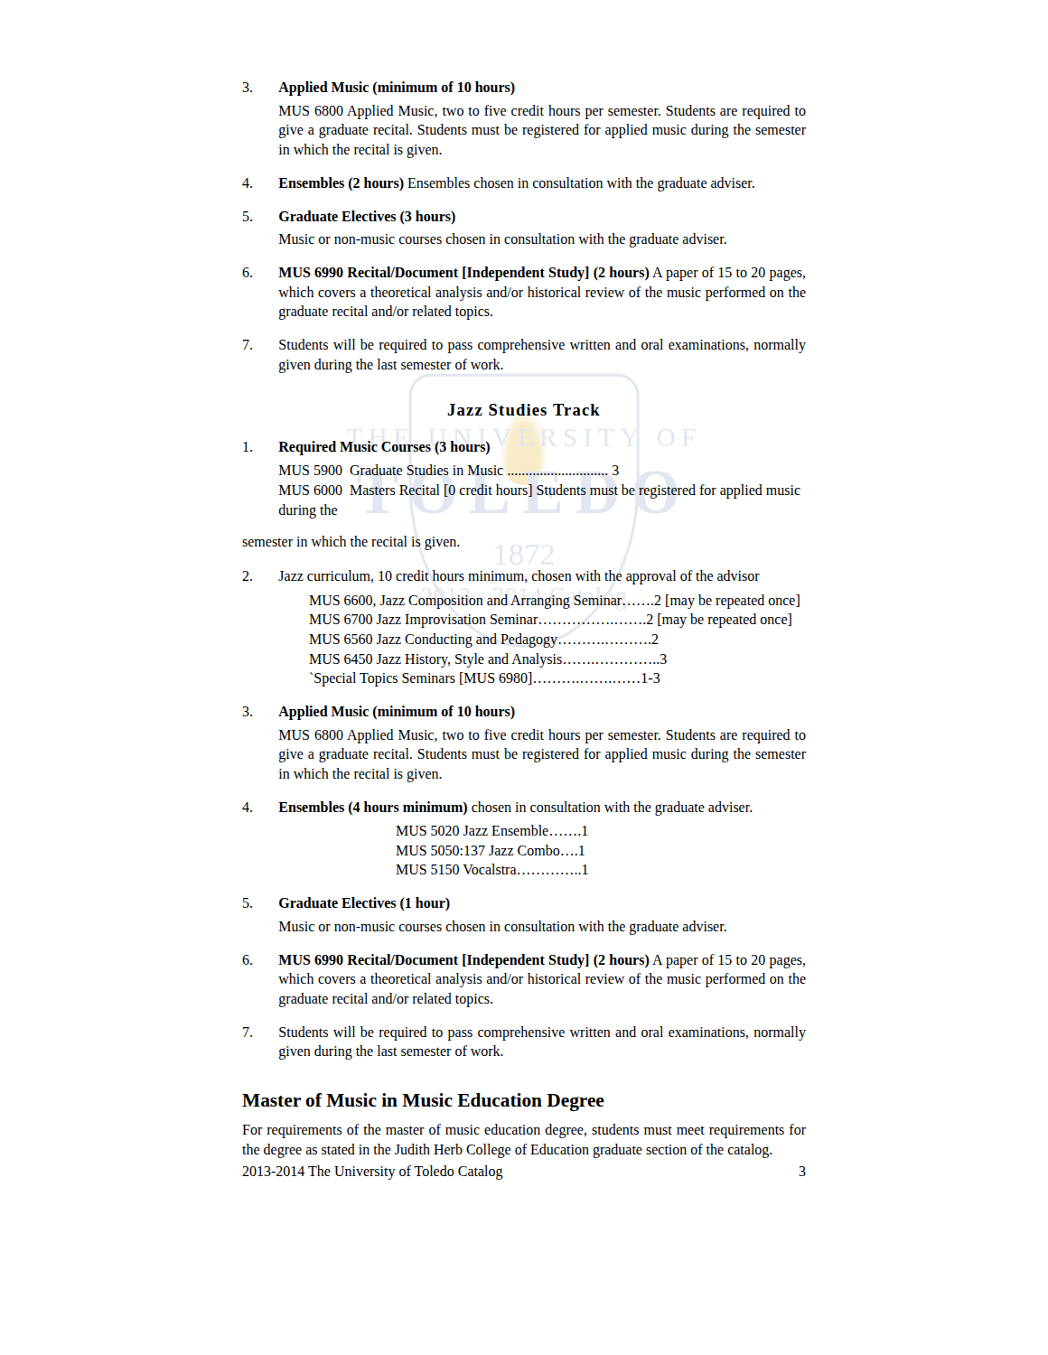THE UNIVERSITY OF
TOLEDO
1872
2013 - 2014 Catalog
3. Applied Music (minimum of 10 hours)
MUS 6800 Applied Music, two to five credit hours per semester. Students are required to give a graduate recital. Students must be registered for applied music during the semester in which the recital is given.
4. Ensembles (2 hours) Ensembles chosen in consultation with the graduate adviser.
5. Graduate Electives (3 hours)
Music or non-music courses chosen in consultation with the graduate adviser.
6. MUS 6990 Recital/Document [Independent Study] (2 hours) A paper of 15 to 20 pages, which covers a theoretical analysis and/or historical review of the music performed on the graduate recital and/or related topics.
7. Students will be required to pass comprehensive written and oral examinations, normally given during the last semester of work.
Jazz Studies Track
1. Required Music Courses (3 hours)
MUS 5900 Graduate Studies in Music ............................ 3 MUS 6000 Masters Recital [0 credit hours] Students must be registered for applied music during the
semester in which the recital is given.
2. Jazz curriculum, 10 credit hours minimum, chosen with the approval of the advisor
MUS 6600, Jazz Composition and Arranging Seminar…….2 [may be repeated once] MUS 6700 Jazz Improvisation Seminar…………….…….2 [may be repeated once] MUS 6560 Jazz Conducting and Pedagogy……….……….2 MUS 6450 Jazz History, Style and Analysis…….…………..3 `Special Topics Seminars [MUS 6980]……….…….……1-3
3. Applied Music (minimum of 10 hours)
MUS 6800 Applied Music, two to five credit hours per semester. Students are required to give a graduate recital. Students must be registered for applied music during the semester in which the recital is given.
4. Ensembles (4 hours minimum) chosen in consultation with the graduate adviser.
MUS 5020 Jazz Ensemble…….1 MUS 5050:137 Jazz Combo….1 MUS 5150 Vocalstra…………..1
5. Graduate Electives (1 hour)
Music or non-music courses chosen in consultation with the graduate adviser.
6. MUS 6990 Recital/Document [Independent Study] (2 hours) A paper of 15 to 20 pages, which covers a theoretical analysis and/or historical review of the music performed on the graduate recital and/or related topics.
7. Students will be required to pass comprehensive written and oral examinations, normally given during the last semester of work.
Master of Music in Music Education Degree
For requirements of the master of music education degree, students must meet requirements for the degree as stated in the Judith Herb College of Education graduate section of the catalog.
2013-2014 The University of Toledo Catalog
3